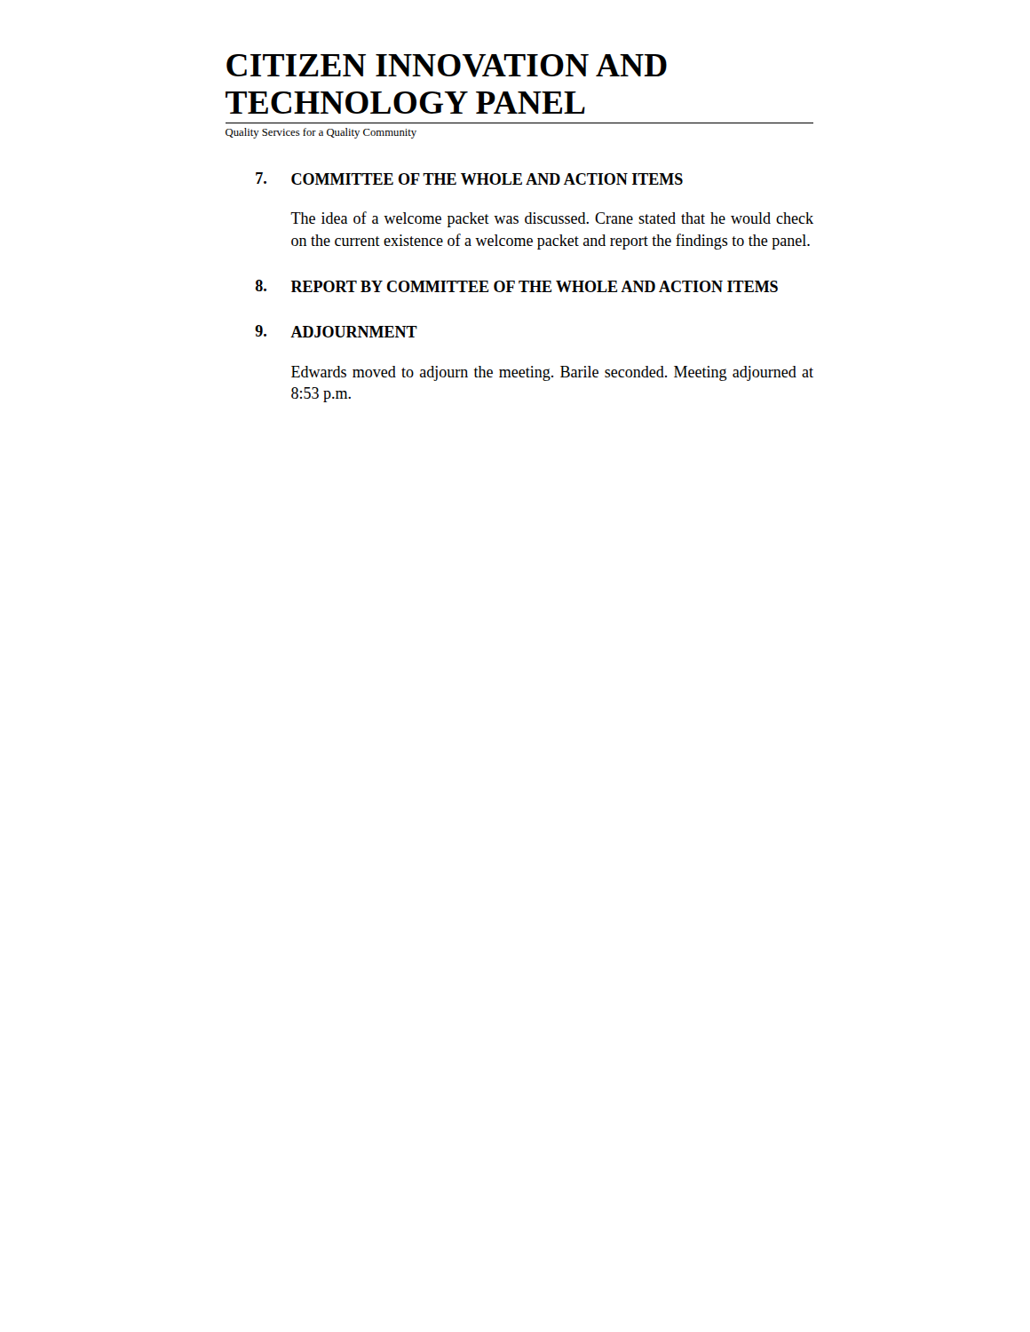CITIZEN INNOVATION AND
TECHNOLOGY PANEL
Quality Services for a Quality Community
7. COMMITTEE OF THE WHOLE AND ACTION ITEMS
The idea of a welcome packet was discussed. Crane stated that he would check on the current existence of a welcome packet and report the findings to the panel.
8. REPORT BY COMMITTEE OF THE WHOLE AND ACTION ITEMS
9. ADJOURNMENT
Edwards moved to adjourn the meeting. Barile seconded. Meeting adjourned at 8:53 p.m.